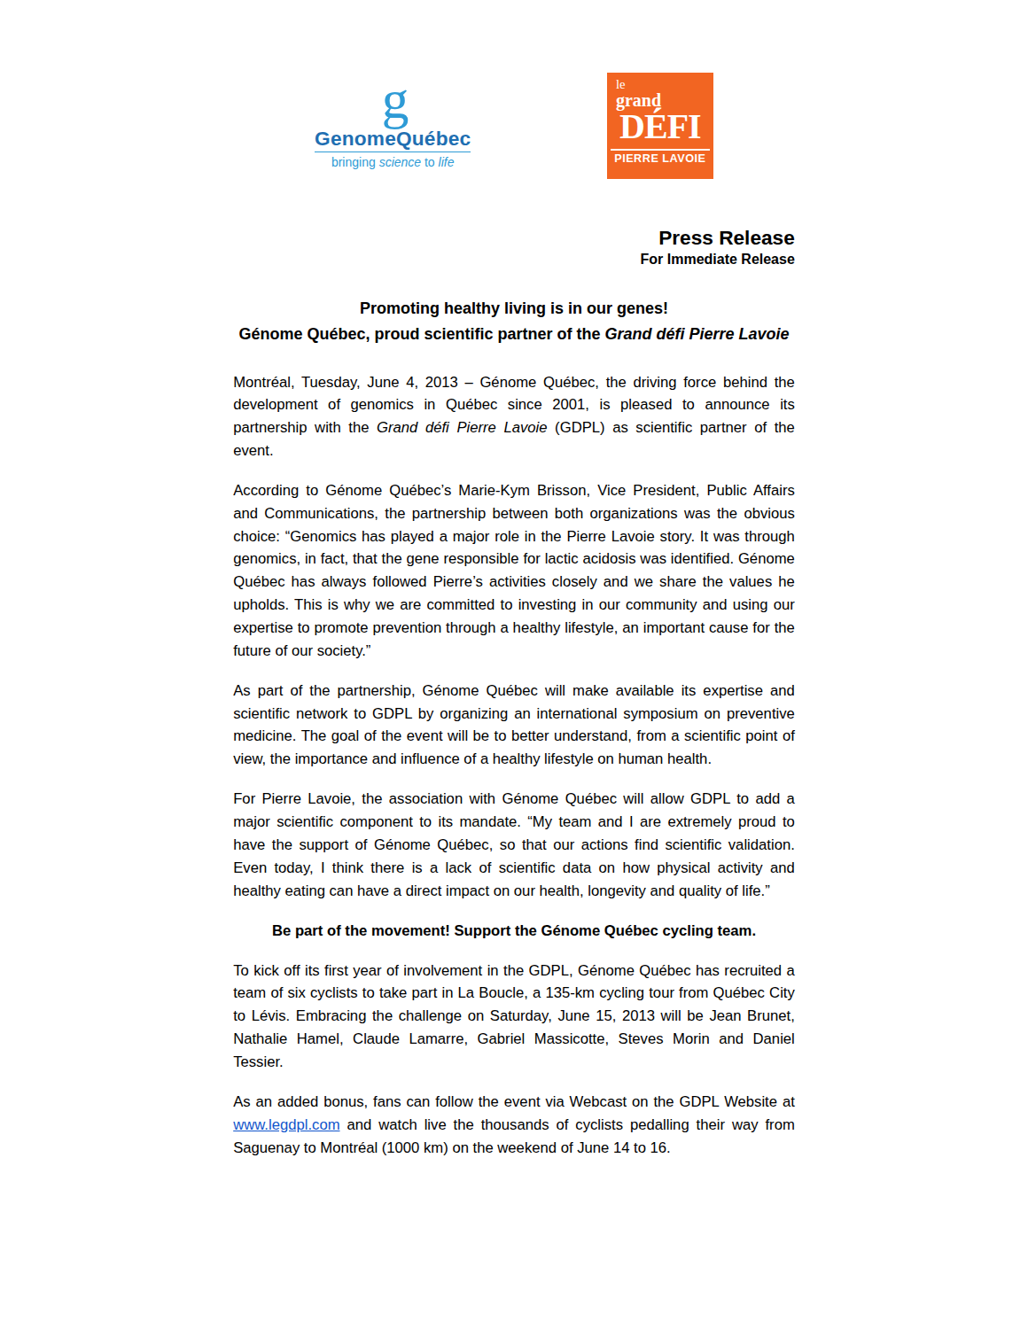g Genome Québec
bringing science to life
le grand DÉFI PIERRE LAVOIE
Press Release
For Immediate Release
Promoting healthy living is in our genes!
Génome Québec, proud scientific partner of the Grand défi Pierre Lavoie
Montréal, Tuesday, June 4, 2013 – Génome Québec, the driving force behind the development of genomics in Québec since 2001, is pleased to announce its partnership with the Grand défi Pierre Lavoie (GDPL) as scientific partner of the event.
According to Génome Québec’s Marie-Kym Brisson, Vice President, Public Affairs and Communications, the partnership between both organizations was the obvious choice: “Genomics has played a major role in the Pierre Lavoie story. It was through genomics, in fact, that the gene responsible for lactic acidosis was identified. Génome Québec has always followed Pierre’s activities closely and we share the values he upholds. This is why we are committed to investing in our community and using our expertise to promote prevention through a healthy lifestyle, an important cause for the future of our society.”
As part of the partnership, Génome Québec will make available its expertise and scientific network to GDPL by organizing an international symposium on preventive medicine. The goal of the event will be to better understand, from a scientific point of view, the importance and influence of a healthy lifestyle on human health.
For Pierre Lavoie, the association with Génome Québec will allow GDPL to add a major scientific component to its mandate. “My team and I are extremely proud to have the support of Génome Québec, so that our actions find scientific validation. Even today, I think there is a lack of scientific data on how physical activity and healthy eating can have a direct impact on our health, longevity and quality of life.”
Be part of the movement! Support the Génome Québec cycling team.
To kick off its first year of involvement in the GDPL, Génome Québec has recruited a team of six cyclists to take part in La Boucle, a 135-km cycling tour from Québec City to Lévis. Embracing the challenge on Saturday, June 15, 2013 will be Jean Brunet, Nathalie Hamel, Claude Lamarre, Gabriel Massicotte, Steves Morin and Daniel Tessier.
As an added bonus, fans can follow the event via Webcast on the GDPL Website at www.legdpl.com and watch live the thousands of cyclists pedalling their way from Saguenay to Montréal (1000 km) on the weekend of June 14 to 16.